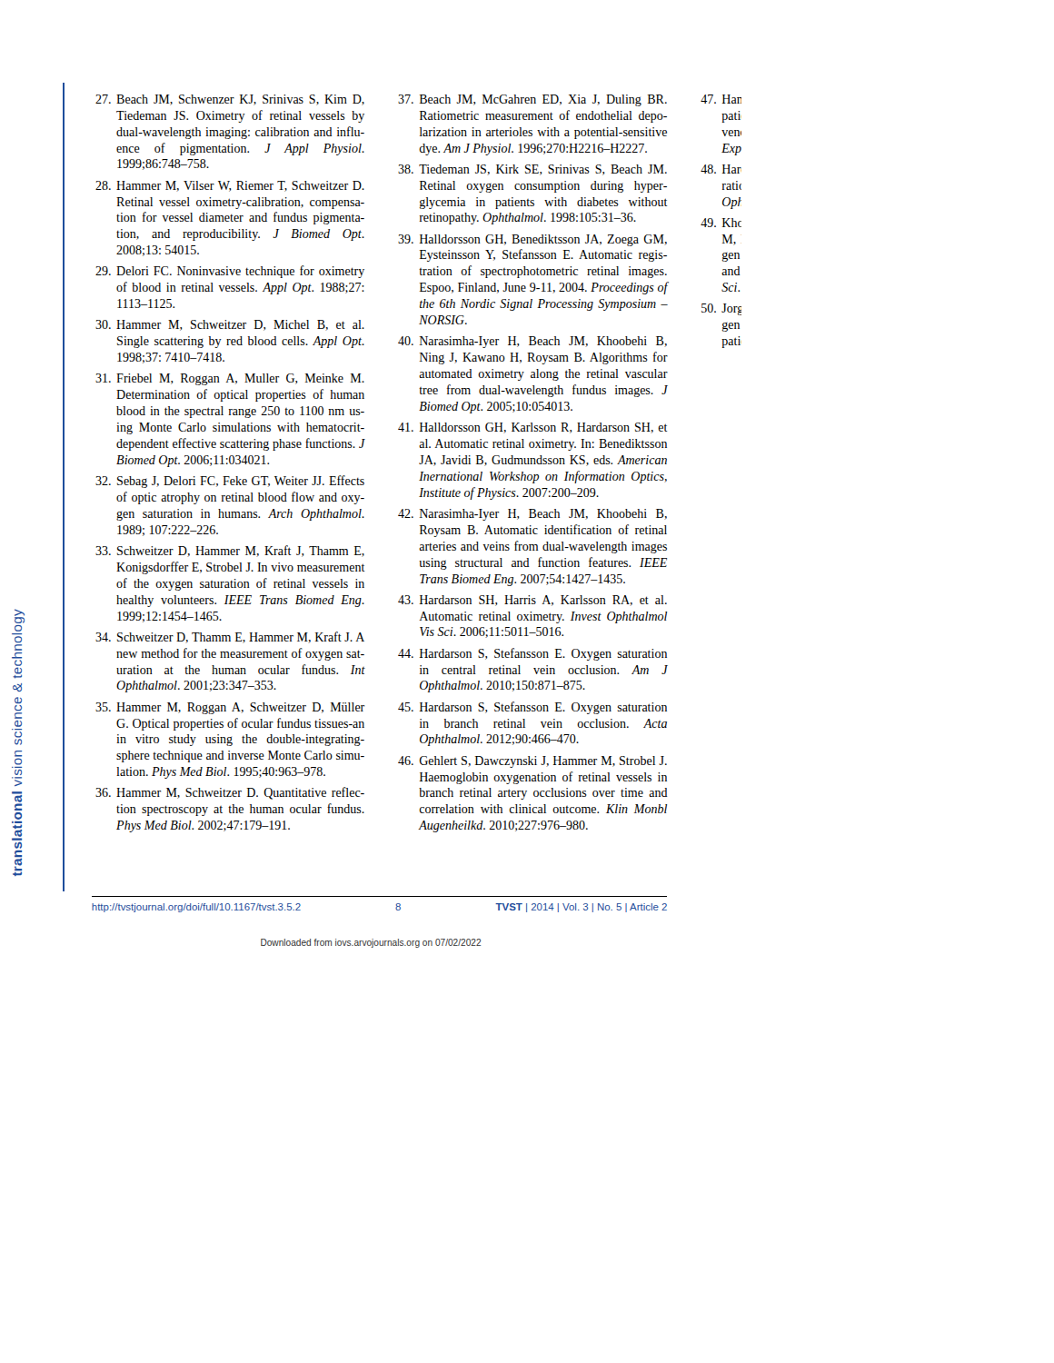translational vision science & technology
27. Beach JM, Schwenzer KJ, Srinivas S, Kim D, Tiedeman JS. Oximetry of retinal vessels by dual-wavelength imaging: calibration and influence of pigmentation. J Appl Physiol. 1999;86:748–758.
28. Hammer M, Vilser W, Riemer T, Schweitzer D. Retinal vessel oximetry-calibration, compensation for vessel diameter and fundus pigmentation, and reproducibility. J Biomed Opt. 2008;13: 54015.
29. Delori FC. Noninvasive technique for oximetry of blood in retinal vessels. Appl Opt. 1988;27: 1113–1125.
30. Hammer M, Schweitzer D, Michel B, et al. Single scattering by red blood cells. Appl Opt. 1998;37: 7410–7418.
31. Friebel M, Roggan A, Muller G, Meinke M. Determination of optical properties of human blood in the spectral range 250 to 1100 nm using Monte Carlo simulations with hematocrit-dependent effective scattering phase functions. J Biomed Opt. 2006;11:034021.
32. Sebag J, Delori FC, Feke GT, Weiter JJ. Effects of optic atrophy on retinal blood flow and oxygen saturation in humans. Arch Ophthalmol. 1989; 107:222–226.
33. Schweitzer D, Hammer M, Kraft J, Thamm E, Konigsdorffer E, Strobel J. In vivo measurement of the oxygen saturation of retinal vessels in healthy volunteers. IEEE Trans Biomed Eng. 1999;12:1454–1465.
34. Schweitzer D, Thamm E, Hammer M, Kraft J. A new method for the measurement of oxygen saturation at the human ocular fundus. Int Ophthalmol. 2001;23:347–353.
35. Hammer M, Roggan A, Schweitzer D, Müller G. Optical properties of ocular fundus tissues-an in vitro study using the double-integrating-sphere technique and inverse Monte Carlo simulation. Phys Med Biol. 1995;40:963–978.
36. Hammer M, Schweitzer D. Quantitative reflection spectroscopy at the human ocular fundus. Phys Med Biol. 2002;47:179–191.
37. Beach JM, McGahren ED, Xia J, Duling BR. Ratiometric measurement of endothelial depolarization in arterioles with a potential-sensitive dye. Am J Physiol. 1996;270:H2216–H2227.
38. Tiedeman JS, Kirk SE, Srinivas S, Beach JM. Retinal oxygen consumption during hyperglycemia in patients with diabetes without retinopathy. Ophthalmol. 1998:105:31–36.
39. Halldorsson GH, Benediktsson JA, Zoega GM, Eysteinsson Y, Stefansson E. Automatic registration of spectrophotometric retinal images. Espoo, Finland, June 9-11, 2004. Proceedings of the 6th Nordic Signal Processing Symposium – NORSIG.
40. Narasimha-Iyer H, Beach JM, Khoobehi B, Ning J, Kawano H, Roysam B. Algorithms for automated oximetry along the retinal vascular tree from dual-wavelength fundus images. J Biomed Opt. 2005;10:054013.
41. Halldorsson GH, Karlsson R, Hardarson SH, et al. Automatic retinal oximetry. In: Benediktsson JA, Javidi B, Gudmundsson KS, eds. American Inernational Workshop on Information Optics, Institute of Physics. 2007:200–209.
42. Narasimha-Iyer H, Beach JM, Khoobehi B, Roysam B. Automatic identification of retinal arteries and veins from dual-wavelength images using structural and function features. IEEE Trans Biomed Eng. 2007;54:1427–1435.
43. Hardarson SH, Harris A, Karlsson RA, et al. Automatic retinal oximetry. Invest Ophthalmol Vis Sci. 2006;11:5011–5016.
44. Hardarson S, Stefansson E. Oxygen saturation in central retinal vein occlusion. Am J Ophthalmol. 2010;150:871–875.
45. Hardarson S, Stefansson E. Oxygen saturation in branch retinal vein occlusion. Acta Ophthalmol. 2012;90:466–470.
46. Gehlert S, Dawczynski J, Hammer M, Strobel J. Haemoglobin oxygenation of retinal vessels in branch retinal artery occlusions over time and correlation with clinical outcome. Klin Monbl Augenheilkd. 2010;227:976–980.
47. Hammer M, Vilser W, Riemer T, et al. Diabetic patients with retinopathy show increased retinal venous oxygen saturation. Graefes Arch Clin Exp Ophthalmol. 2009;247:1025–1030.
48. Hardarson S, Stefansson E. Retinal oxygen saturation is altered in diabetic retinopathy. Br J Ophthalmol. 2012;96:560–563.
49. Khoobehi B, Firn KA, Thompson H, Reinoso M, Beach JM. Retinal arterial and venous oxygen saturation is altered in diabetic patients with and without retinopathy. Invest Ophthalmol Vis Sci. 2013;54:7103–7106.
50. Jorgensen CM, Hardarson SH, Bek T. The oxygen saturation in retinal vessels from diabetic patients depends on the severity and type of
http://tvstjournal.org/doi/full/10.1167/tvst.3.5.2
8
TVST | 2014 | Vol. 3 | No. 5 | Article 2
Downloaded from iovs.arvojournals.org on 07/02/2022